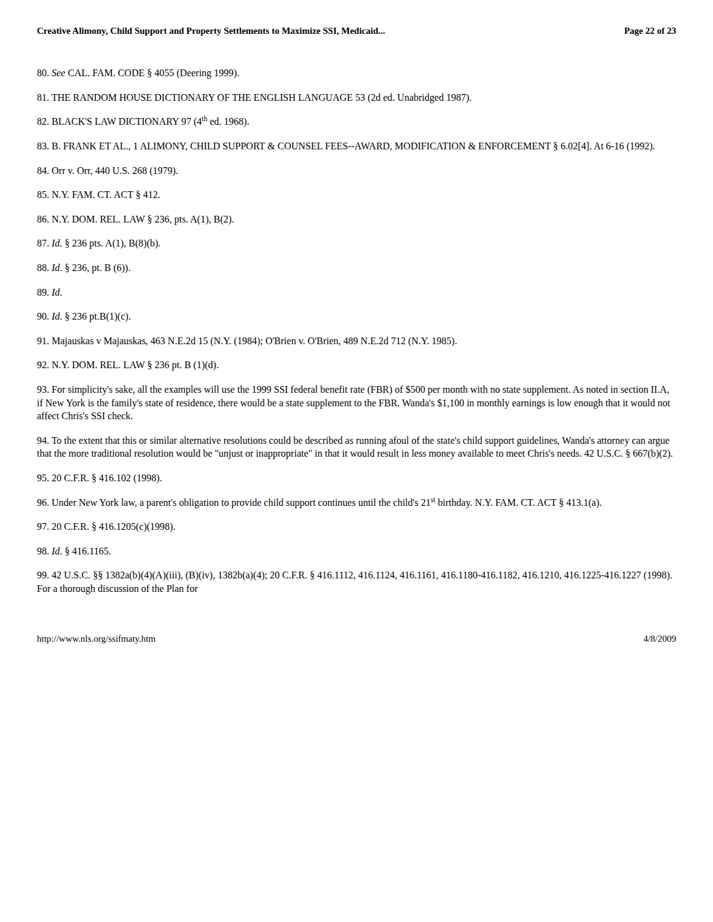Page 22 of 23 Creative Alimony, Child Support and Property Settlements to Maximize SSI, Medicaid...
80. See CAL. FAM. CODE § 4055 (Deering 1999).
81. THE RANDOM HOUSE DICTIONARY OF THE ENGLISH LANGUAGE 53 (2d ed. Unabridged 1987).
82. BLACK'S LAW DICTIONARY 97 (4th ed. 1968).
83. B. FRANK ET AL., 1 ALIMONY, CHILD SUPPORT & COUNSEL FEES--AWARD, MODIFICATION & ENFORCEMENT § 6.02[4]. At 6-16 (1992).
84. Orr v. Orr, 440 U.S. 268 (1979).
85. N.Y. FAM. CT. ACT § 412.
86. N.Y. DOM. REL. LAW § 236, pts. A(1), B(2).
87. Id. § 236 pts. A(1), B(8)(b).
88. Id. § 236, pt. B (6)).
89. Id.
90. Id. § 236 pt.B(1)(c).
91. Majauskas v Majauskas, 463 N.E.2d 15 (N.Y. (1984); O'Brien v. O'Brien, 489 N.E.2d 712 (N.Y. 1985).
92. N.Y. DOM. REL. LAW § 236 pt. B (1)(d).
93. For simplicity's sake, all the examples will use the 1999 SSI federal benefit rate (FBR) of $500 per month with no state supplement. As noted in section II.A, if New York is the family's state of residence, there would be a state supplement to the FBR. Wanda's $1,100 in monthly earnings is low enough that it would not affect Chris's SSI check.
94. To the extent that this or similar alternative resolutions could be described as running afoul of the state's child support guidelines, Wanda's attorney can argue that the more traditional resolution would be "unjust or inappropriate" in that it would result in less money available to meet Chris's needs. 42 U.S.C. § 667(b)(2).
95. 20 C.F.R. § 416.102 (1998).
96. Under New York law, a parent's obligation to provide child support continues until the child's 21st birthday. N.Y. FAM. CT. ACT § 413.1(a).
97. 20 C.F.R. § 416.1205(c)(1998).
98. Id. § 416.1165.
99. 42 U.S.C. §§ 1382a(b)(4)(A)(iii), (B)(iv), 1382b(a)(4); 20 C.F.R. § 416.1112, 416.1124, 416.1161, 416.1180-416.1182, 416.1210, 416.1225-416.1227 (1998). For a thorough discussion of the Plan for
http://www.nls.org/ssifmaty.htm 4/8/2009